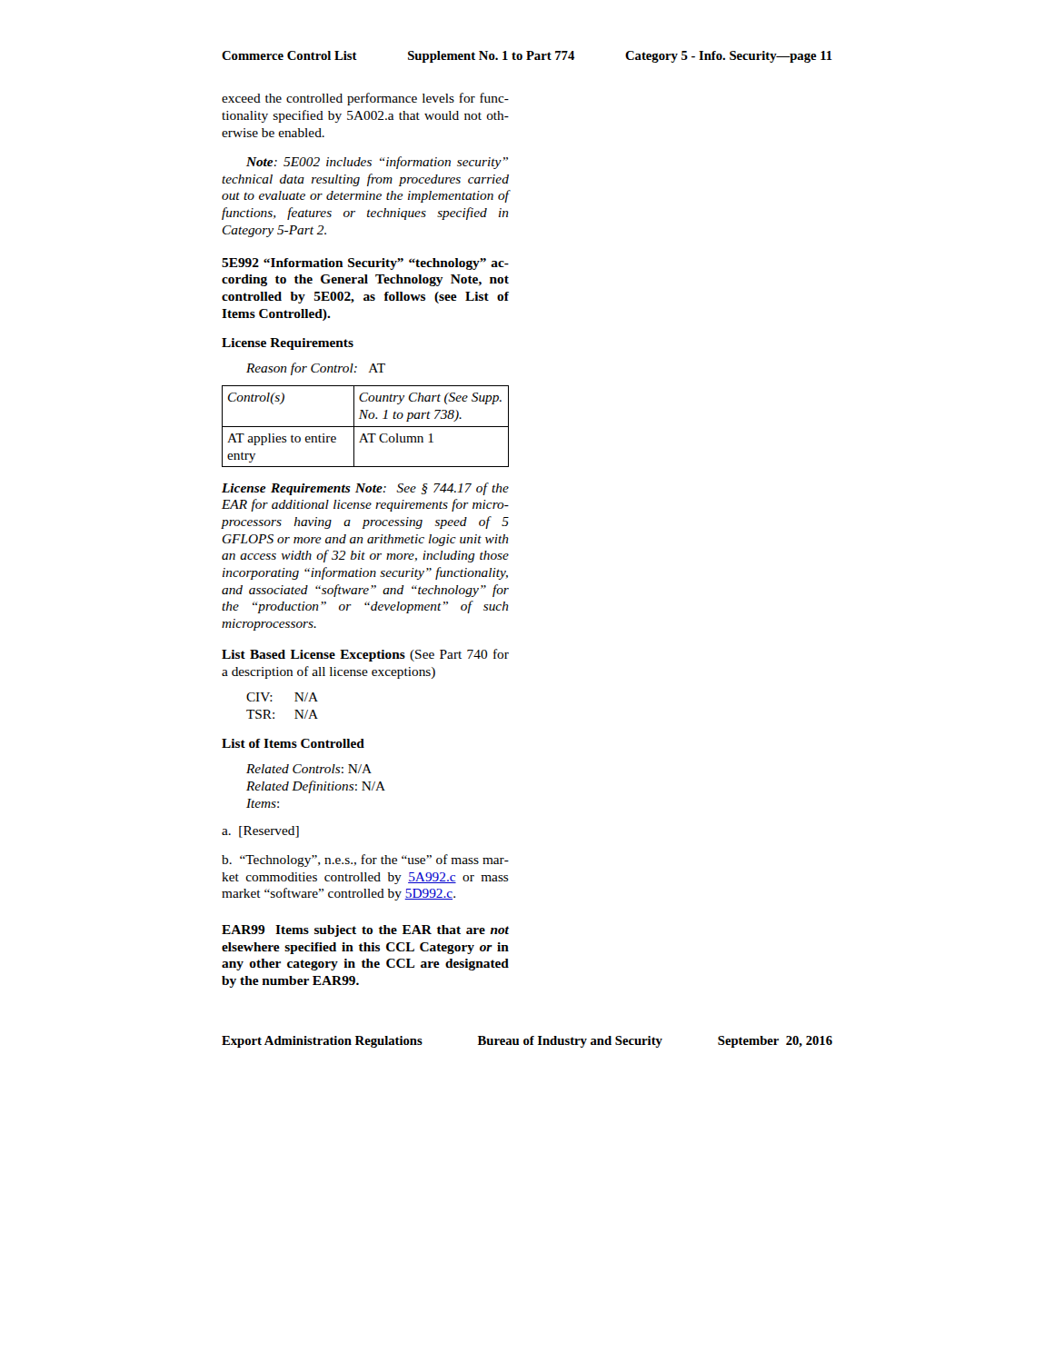Commerce Control List
Supplement No. 1 to Part 774
Category 5 - Info. Security—page 11
exceed the controlled performance levels for functionality specified by 5A002.a that would not otherwise be enabled.
Note: 5E002 includes “information security” technical data resulting from procedures carried out to evaluate or determine the implementation of functions, features or techniques specified in Category 5-Part 2.
5E992 “Information Security” “technology” according to the General Technology Note, not controlled by 5E002, as follows (see List of Items Controlled).
License Requirements
Reason for Control: AT
| Control(s) | Country Chart (See Supp. No. 1 to part 738). |
| AT applies to entire entry | AT Column 1 |
License Requirements Note: See § 744.17 of the EAR for additional license requirements for microprocessors having a processing speed of 5 GFLOPS or more and an arithmetic logic unit with an access width of 32 bit or more, including those incorporating “information security” functionality, and associated “software” and “technology” for the “production” or “development” of such microprocessors.
List Based License Exceptions (See Part 740 for a description of all license exceptions)
CIV: N/A
TSR: N/A
List of Items Controlled
Related Controls: N/A
Related Definitions: N/A
Items:
a. [Reserved]
b. “Technology”, n.e.s., for the “use” of mass market commodities controlled by 5A992.c or mass market “software” controlled by 5D992.c.
EAR99 Items subject to the EAR that are not elsewhere specified in this CCL Category or in any other category in the CCL are designated by the number EAR99.
Export Administration Regulations
Bureau of Industry and Security
September 20, 2016